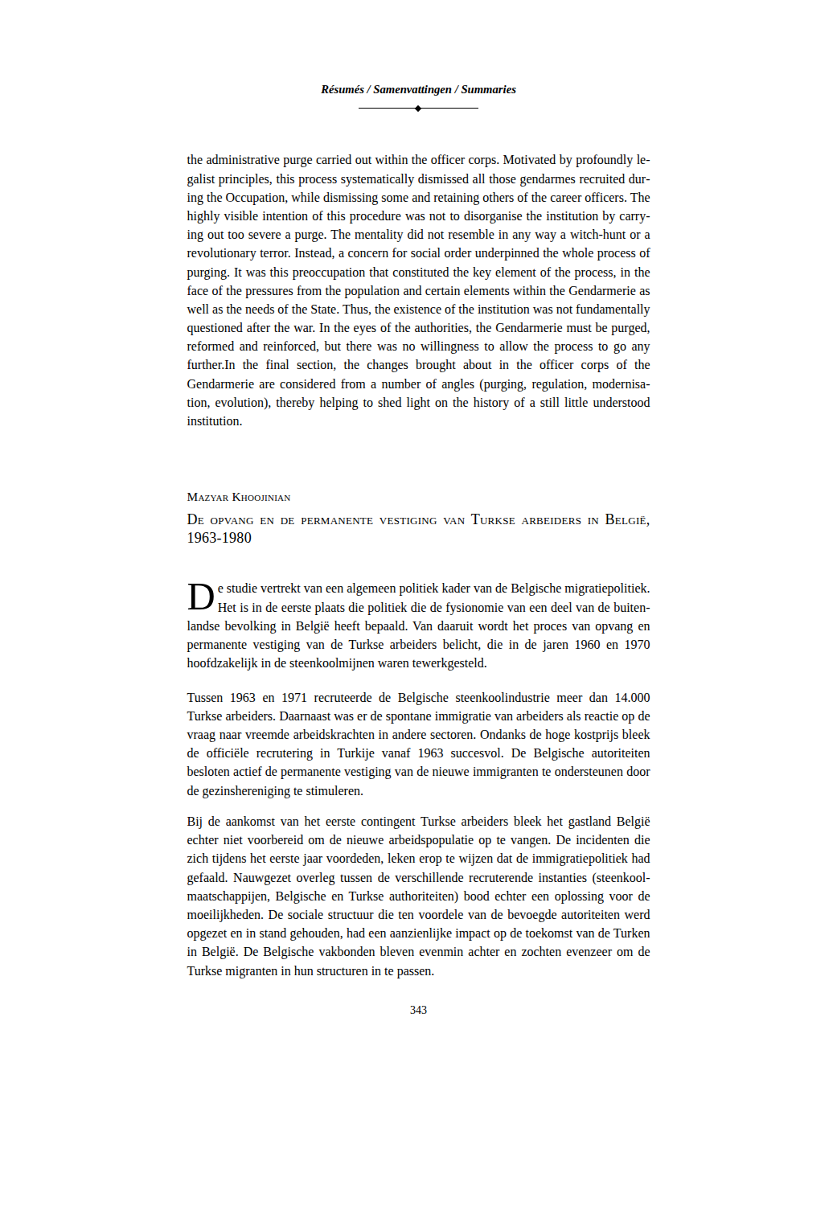Résumés / Samenvattingen / Summaries
the administrative purge carried out within the officer corps. Motivated by profoundly legalist principles, this process systematically dismissed all those gendarmes recruited during the Occupation, while dismissing some and retaining others of the career officers. The highly visible intention of this procedure was not to disorganise the institution by carrying out too severe a purge. The mentality did not resemble in any way a witch-hunt or a revolutionary terror. Instead, a concern for social order underpinned the whole process of purging. It was this preoccupation that constituted the key element of the process, in the face of the pressures from the population and certain elements within the Gendarmerie as well as the needs of the State. Thus, the existence of the institution was not fundamentally questioned after the war. In the eyes of the authorities, the Gendarmerie must be purged, reformed and reinforced, but there was no willingness to allow the process to go any further.In the final section, the changes brought about in the officer corps of the Gendarmerie are considered from a number of angles (purging, regulation, modernisation, evolution), thereby helping to shed light on the history of a still little understood institution.
Mazyar Khoojinian
De opvang en de permanente vestiging van Turkse arbeiders in België, 1963-1980
De studie vertrekt van een algemeen politiek kader van de Belgische migratiepolitiek. Het is in de eerste plaats die politiek die de fysionomie van een deel van de buitenlandse bevolking in België heeft bepaald. Van daaruit wordt het proces van opvang en permanente vestiging van de Turkse arbeiders belicht, die in de jaren 1960 en 1970 hoofdzakelijk in de steenkoolmijnen waren tewerkgesteld.
Tussen 1963 en 1971 recruteerde de Belgische steenkoolindustrie meer dan 14.000 Turkse arbeiders. Daarnaast was er de spontane immigratie van arbeiders als reactie op de vraag naar vreemde arbeidskrachten in andere sectoren. Ondanks de hoge kostprijs bleek de officiële recrutering in Turkije vanaf 1963 succesvol. De Belgische autoriteiten besloten actief de permanente vestiging van de nieuwe immigranten te ondersteunen door de gezinshereniging te stimuleren.
Bij de aankomst van het eerste contingent Turkse arbeiders bleek het gastland België echter niet voorbereid om de nieuwe arbeidspopulatie op te vangen. De incidenten die zich tijdens het eerste jaar voordeden, leken erop te wijzen dat de immigratiepolitiek had gefaald. Nauwgezet overleg tussen de verschillende recruterende instanties (steenkoolmaatschappijen, Belgische en Turkse authoriteiten) bood echter een oplossing voor de moeilijkheden. De sociale structuur die ten voordele van de bevoegde autoriteiten werd opgezet en in stand gehouden, had een aanzienlijke impact op de toekomst van de Turken in België. De Belgische vakbonden bleven evenmin achter en zochten evenzeer om de Turkse migranten in hun structuren in te passen.
343